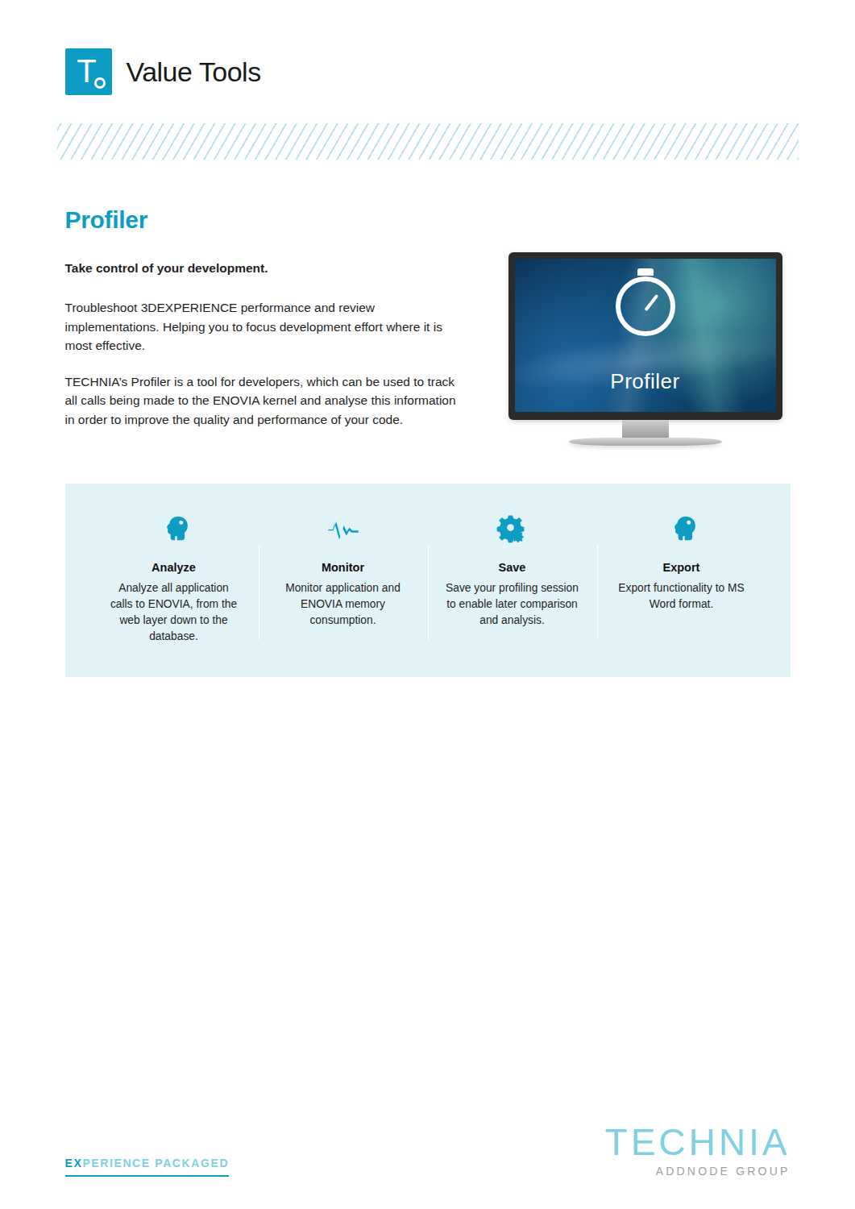Value Tools
Profiler
Take control of your development.
Troubleshoot 3DEXPERIENCE performance and review implementations. Helping you to focus development effort where it is most effective.
TECHNIA’s Profiler is a tool for developers, which can be used to track all calls being made to the ENOVIA kernel and analyse this information in order to improve the quality and performance of your code.
Profiler
Analyze
Analyze all application calls to ENOVIA, from the web layer down to the database.
Monitor
Monitor application and ENOVIA memory consumption.
Save
Save your profiling session to enable later comparison and analysis.
Export
Export functionality to MS Word format.
EX PERIENCE PACKAGED
TECHNIA
ADDNODE GROUP